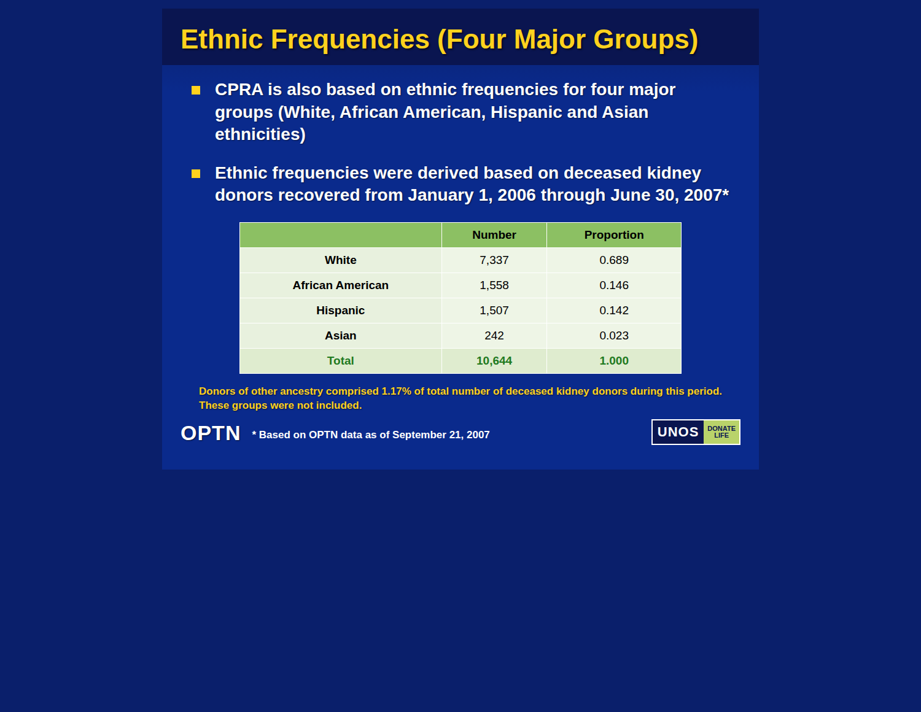Ethnic Frequencies (Four Major Groups)
CPRA is also based on ethnic frequencies for four major groups (White, African American, Hispanic and Asian ethnicities)
Ethnic frequencies were derived based on deceased kidney donors recovered from January 1, 2006 through June 30, 2007*
| | Number | Proportion |
| --- | --- | --- |
| White | 7,337 | 0.689 |
| African American | 1,558 | 0.146 |
| Hispanic | 1,507 | 0.142 |
| Asian | 242 | 0.023 |
| Total | 10,644 | 1.000 |
Donors of other ancestry comprised 1.17% of total number of deceased kidney donors during this period. These groups were not included.
OPTN * Based on OPTN data as of September 21, 2007
UNOS DONATE LIFE